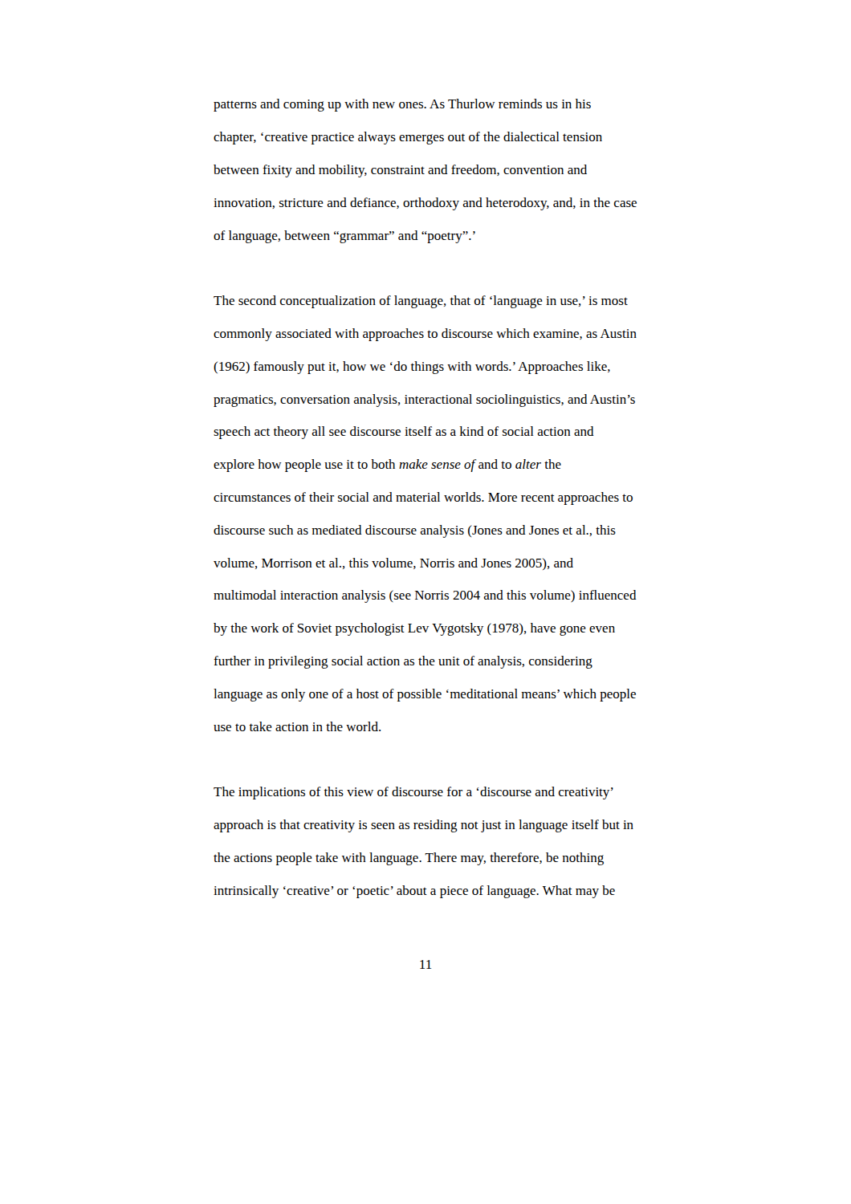patterns and coming up with new ones. As Thurlow reminds us in his chapter, ‘creative practice always emerges out of the dialectical tension between fixity and mobility, constraint and freedom, convention and innovation, stricture and defiance, orthodoxy and heterodoxy, and, in the case of language, between “grammar” and “poetry”.’
The second conceptualization of language, that of ‘language in use,’ is most commonly associated with approaches to discourse which examine, as Austin (1962) famously put it, how we ‘do things with words.’ Approaches like, pragmatics, conversation analysis, interactional sociolinguistics, and Austin’s speech act theory all see discourse itself as a kind of social action and explore how people use it to both make sense of and to alter the circumstances of their social and material worlds. More recent approaches to discourse such as mediated discourse analysis (Jones and Jones et al., this volume, Morrison et al., this volume, Norris and Jones 2005), and multimodal interaction analysis (see Norris 2004 and this volume) influenced by the work of Soviet psychologist Lev Vygotsky (1978), have gone even further in privileging social action as the unit of analysis, considering language as only one of a host of possible ‘meditational means’ which people use to take action in the world.
The implications of this view of discourse for a ‘discourse and creativity’ approach is that creativity is seen as residing not just in language itself but in the actions people take with language. There may, therefore, be nothing intrinsically ‘creative’ or ‘poetic’ about a piece of language. What may be
11